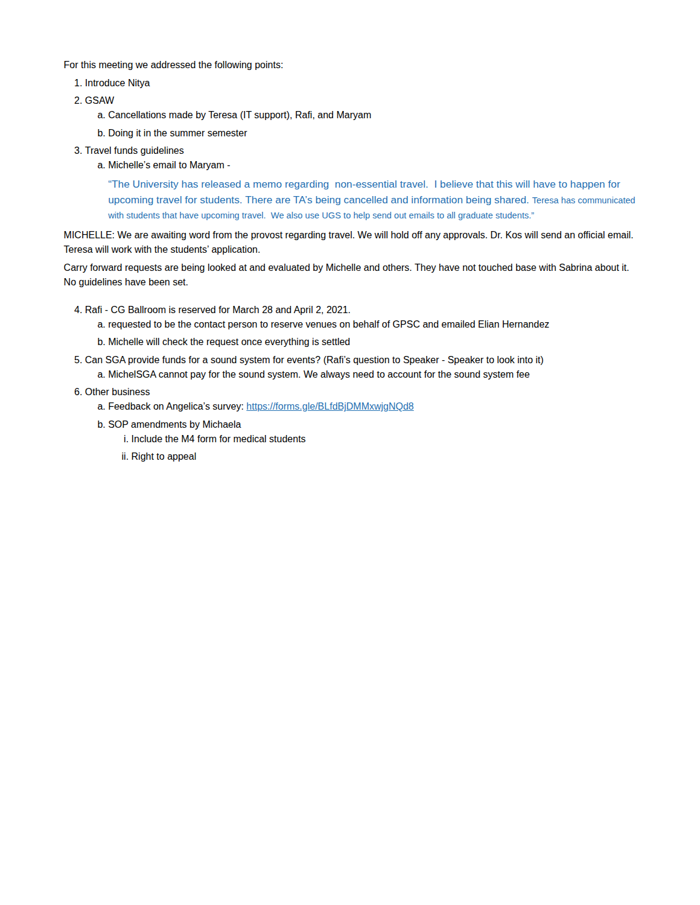For this meeting we addressed the following points:
Introduce Nitya
GSAW
Cancellations made by Teresa (IT support), Rafi, and Maryam
Doing it in the summer semester
Travel funds guidelines
Michelle’s email to Maryam -
“The University has released a memo regarding non-essential travel. I believe that this will have to happen for upcoming travel for students. There are TA’s being cancelled and information being shared. Teresa has communicated with students that have upcoming travel. We also use UGS to help send out emails to all graduate students.”
MICHELLE: We are awaiting word from the provost regarding travel. We will hold off any approvals. Dr. Kos will send an official email. Teresa will work with the students’ application.
Carry forward requests are being looked at and evaluated by Michelle and others. They have not touched base with Sabrina about it. No guidelines have been set.
Rafi - CG Ballroom is reserved for March 28 and April 2, 2021.
requested to be the contact person to reserve venues on behalf of GPSC and emailed Elian Hernandez
Michelle will check the request once everything is settled
Can SGA provide funds for a sound system for events? (Rafi’s question to Speaker - Speaker to look into it)
MichelSGA cannot pay for the sound system. We always need to account for the sound system fee
Other business
Feedback on Angelica’s survey: https://forms.gle/BLfdBjDMMxwjgNQd8
SOP amendments by Michaela
Include the M4 form for medical students
Right to appeal